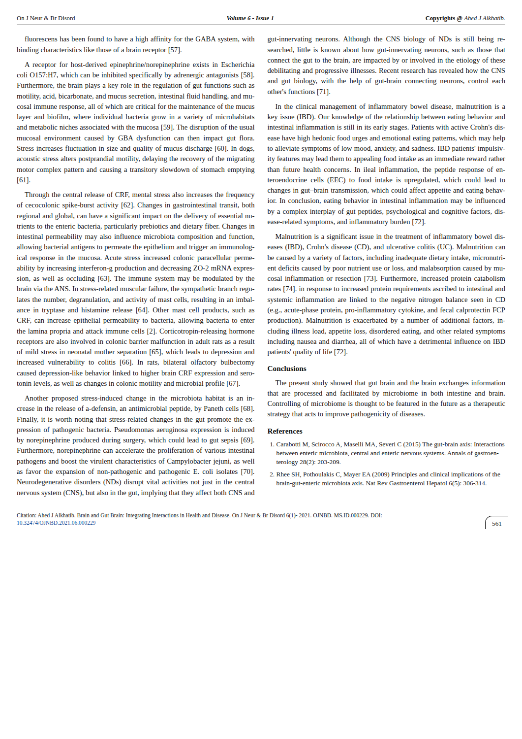On J Neur & Br Disord
Volume 6 - Issue 1
Copyrights @ Ahed J Alkhatib.
fluorescens has been found to have a high affinity for the GABA system, with binding characteristics like those of a brain receptor [57].
A receptor for host-derived epinephrine/norepinephrine exists in Escherichia coli O157:H7, which can be inhibited specifically by adrenergic antagonists [58]. Furthermore, the brain plays a key role in the regulation of gut functions such as motility, acid, bicarbonate, and mucus secretion, intestinal fluid handling, and mucosal immune response, all of which are critical for the maintenance of the mucus layer and biofilm, where individual bacteria grow in a variety of microhabitats and metabolic niches associated with the mucosa [59]. The disruption of the usual mucosal environment caused by GBA dysfunction can then impact gut flora. Stress increases fluctuation in size and quality of mucus discharge [60]. In dogs, acoustic stress alters postprandial motility, delaying the recovery of the migrating motor complex pattern and causing a transitory slowdown of stomach emptying [61].
Through the central release of CRF, mental stress also increases the frequency of cecocolonic spike-burst activity [62]. Changes in gastrointestinal transit, both regional and global, can have a significant impact on the delivery of essential nutrients to the enteric bacteria, particularly prebiotics and dietary fiber. Changes in intestinal permeability may also influence microbiota composition and function, allowing bacterial antigens to permeate the epithelium and trigger an immunological response in the mucosa. Acute stress increased colonic paracellular permeability by increasing interferon-g production and decreasing ZO-2 mRNA expression, as well as occluding [63]. The immune system may be modulated by the brain via the ANS. In stress-related muscular failure, the sympathetic branch regulates the number, degranulation, and activity of mast cells, resulting in an imbalance in tryptase and histamine release [64]. Other mast cell products, such as CRF, can increase epithelial permeability to bacteria, allowing bacteria to enter the lamina propria and attack immune cells [2]. Corticotropin-releasing hormone receptors are also involved in colonic barrier malfunction in adult rats as a result of mild stress in neonatal mother separation [65], which leads to depression and increased vulnerability to colitis [66]. In rats, bilateral olfactory bulbectomy caused depression-like behavior linked to higher brain CRF expression and serotonin levels, as well as changes in colonic motility and microbial profile [67].
Another proposed stress-induced change in the microbiota habitat is an increase in the release of a-defensin, an antimicrobial peptide, by Paneth cells [68]. Finally, it is worth noting that stress-related changes in the gut promote the expression of pathogenic bacteria. Pseudomonas aeruginosa expression is induced by norepinephrine produced during surgery, which could lead to gut sepsis [69]. Furthermore, norepinephrine can accelerate the proliferation of various intestinal pathogens and boost the virulent characteristics of Campylobacter jejuni, as well as favor the expansion of non-pathogenic and pathogenic E. coli isolates [70]. Neurodegenerative disorders (NDs) disrupt vital activities not just in the central nervous system (CNS), but also in the gut, implying that they affect both CNS and gut-innervating neurons. Although the CNS biology of NDs is still being researched, little is known about how gut-innervating neurons, such as those that connect the gut to the brain, are impacted by or involved in the etiology of these debilitating and progressive illnesses. Recent research has revealed how the CNS and gut biology, with the help of gut-brain connecting neurons, control each other's functions [71].
In the clinical management of inflammatory bowel disease, malnutrition is a key issue (IBD). Our knowledge of the relationship between eating behavior and intestinal inflammation is still in its early stages. Patients with active Crohn's disease have high hedonic food urges and emotional eating patterns, which may help to alleviate symptoms of low mood, anxiety, and sadness. IBD patients' impulsivity features may lead them to appealing food intake as an immediate reward rather than future health concerns. In ileal inflammation, the peptide response of enteroendocrine cells (EEC) to food intake is upregulated, which could lead to changes in gut–brain transmission, which could affect appetite and eating behavior. In conclusion, eating behavior in intestinal inflammation may be influenced by a complex interplay of gut peptides, psychological and cognitive factors, disease-related symptoms, and inflammatory burden [72].
Malnutrition is a significant issue in the treatment of inflammatory bowel diseases (IBD), Crohn's disease (CD), and ulcerative colitis (UC). Malnutrition can be caused by a variety of factors, including inadequate dietary intake, micronutrient deficits caused by poor nutrient use or loss, and malabsorption caused by mucosal inflammation or resection [73]. Furthermore, increased protein catabolism rates [74]. in response to increased protein requirements ascribed to intestinal and systemic inflammation are linked to the negative nitrogen balance seen in CD (e.g., acute-phase protein, pro-inflammatory cytokine, and fecal calprotectin FCP production). Malnutrition is exacerbated by a number of additional factors, including illness load, appetite loss, disordered eating, and other related symptoms including nausea and diarrhea, all of which have a detrimental influence on IBD patients' quality of life [72].
Conclusions
The present study showed that gut brain and the brain exchanges information that are processed and facilitated by microbiome in both intestine and brain. Controlling of microbiome is thought to be featured in the future as a therapeutic strategy that acts to improve pathogenicity of diseases.
References
Carabotti M, Scirocco A, Maselli MA, Severi C (2015) The gut-brain axis: Interactions between enteric microbiota, central and enteric nervous systems. Annals of gastroenterology 28(2): 203-209.
Rhee SH, Pothoulakis C, Mayer EA (2009) Principles and clinical implications of the brain-gut-enteric microbiota axis. Nat Rev Gastroenterol Hepatol 6(5): 306-314.
Citation: Ahed J Alkhatib. Brain and Gut Brain: Integrating Interactions in Health and Disease. On J Neur & Br Disord 6(1)- 2021. OJNBD. MS.ID.000229. DOI: 10.32474/OJNBD.2021.06.000229
561